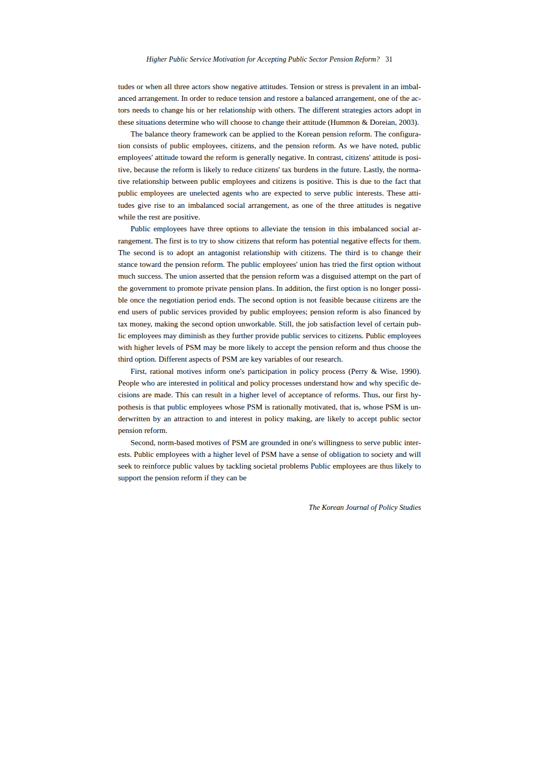Higher Public Service Motivation for Accepting Public Sector Pension Reform? 31
tudes or when all three actors show negative attitudes. Tension or stress is prevalent in an imbalanced arrangement. In order to reduce tension and restore a balanced arrangement, one of the actors needs to change his or her relationship with others. The different strategies actors adopt in these situations determine who will choose to change their attitude (Hummon & Doreian, 2003).
The balance theory framework can be applied to the Korean pension reform. The configuration consists of public employees, citizens, and the pension reform. As we have noted, public employees' attitude toward the reform is generally negative. In contrast, citizens' attitude is positive, because the reform is likely to reduce citizens' tax burdens in the future. Lastly, the normative relationship between public employees and citizens is positive. This is due to the fact that public employees are unelected agents who are expected to serve public interests. These attitudes give rise to an imbalanced social arrangement, as one of the three attitudes is negative while the rest are positive.
Public employees have three options to alleviate the tension in this imbalanced social arrangement. The first is to try to show citizens that reform has potential negative effects for them. The second is to adopt an antagonist relationship with citizens. The third is to change their stance toward the pension reform. The public employees' union has tried the first option without much success. The union asserted that the pension reform was a disguised attempt on the part of the government to promote private pension plans. In addition, the first option is no longer possible once the negotiation period ends. The second option is not feasible because citizens are the end users of public services provided by public employees; pension reform is also financed by tax money, making the second option unworkable. Still, the job satisfaction level of certain public employees may diminish as they further provide public services to citizens. Public employees with higher levels of PSM may be more likely to accept the pension reform and thus choose the third option. Different aspects of PSM are key variables of our research.
First, rational motives inform one's participation in policy process (Perry & Wise, 1990). People who are interested in political and policy processes understand how and why specific decisions are made. This can result in a higher level of acceptance of reforms. Thus, our first hypothesis is that public employees whose PSM is rationally motivated, that is, whose PSM is underwritten by an attraction to and interest in policy making, are likely to accept public sector pension reform.
Second, norm-based motives of PSM are grounded in one's willingness to serve public interests. Public employees with a higher level of PSM have a sense of obligation to society and will seek to reinforce public values by tackling societal problems Public employees are thus likely to support the pension reform if they can be
The Korean Journal of Policy Studies